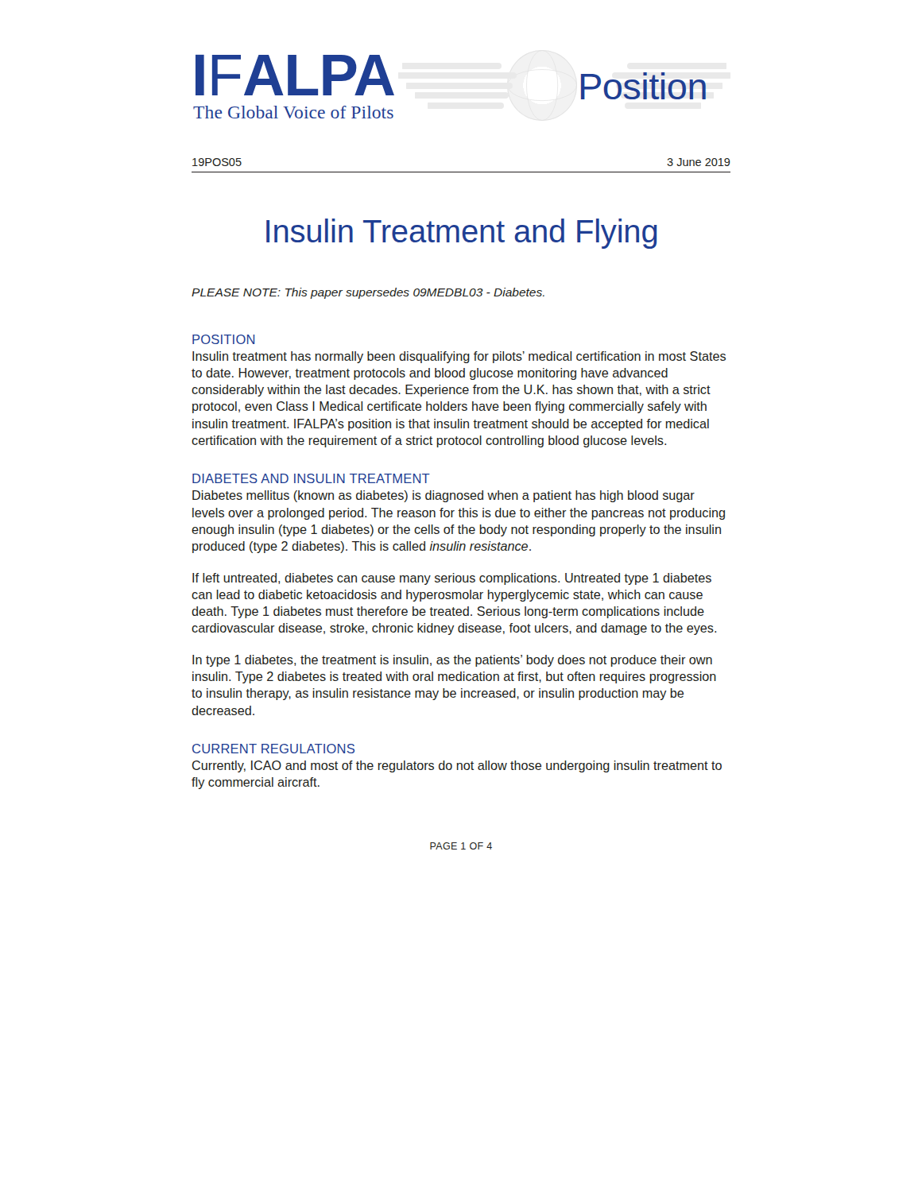Position
IFALPA
The Global Voice of Pilots
19POS05 3 June 2019
Insulin Treatment and Flying
PLEASE NOTE: This paper supersedes 09MEDBL03 - Diabetes.
Position
Insulin treatment has normally been disqualifying for pilots’ medical certification in most States to date. However, treatment protocols and blood glucose monitoring have advanced considerably within the last decades. Experience from the U.K. has shown that, with a strict protocol, even Class I Medical certificate holders have been flying commercially safely with insulin treatment. IFALPA’s position is that insulin treatment should be accepted for medical certification with the requirement of a strict protocol controlling blood glucose levels.
Diabetes and Insulin Treatment
Diabetes mellitus (known as diabetes) is diagnosed when a patient has high blood sugar levels over a prolonged period. The reason for this is due to either the pancreas not producing enough insulin (type 1 diabetes) or the cells of the body not responding properly to the insulin produced (type 2 diabetes). This is called insulin resistance.
If left untreated, diabetes can cause many serious complications. Untreated type 1 diabetes can lead to diabetic ketoacidosis and hyperosmolar hyperglycemic state, which can cause death. Type 1 diabetes must therefore be treated. Serious long-term complications include cardiovascular disease, stroke, chronic kidney disease, foot ulcers, and damage to the eyes.
In type 1 diabetes, the treatment is insulin, as the patients’ body does not produce their own insulin. Type 2 diabetes is treated with oral medication at first, but often requires progression to insulin therapy, as insulin resistance may be increased, or insulin production may be decreased.
Current Regulations
Currently, ICAO and most of the regulators do not allow those undergoing insulin treatment to fly commercial aircraft.
PAGE 1 OF 4